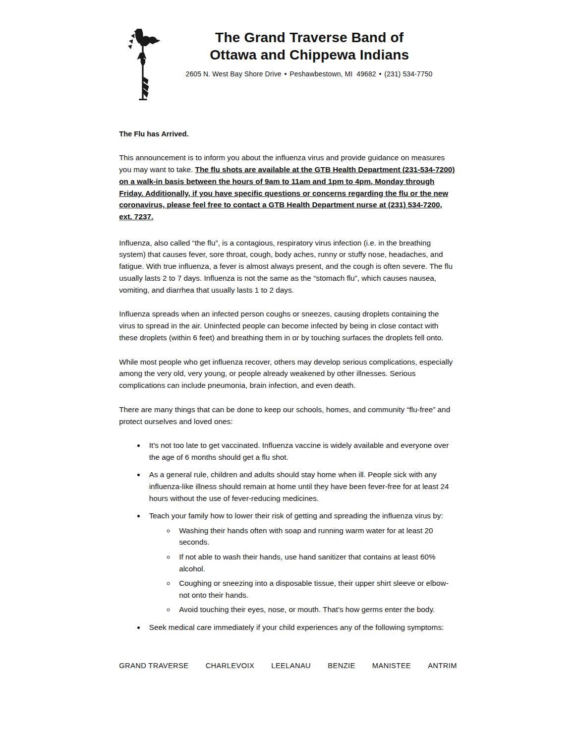The Grand Traverse Band of
Ottawa and Chippewa Indians
2605 N. West Bay Shore Drive•Peshawbestown, MI 49682•(231) 534-7750
The Flu has Arrived.
This announcement is to inform you about the influenza virus and provide guidance on measures you may want to take. The flu shots are available at the GTB Health Department (231-534-7200) on a walk-in basis between the hours of 9am to 11am and 1pm to 4pm, Monday through Friday. Additionally, if you have specific questions or concerns regarding the flu or the new coronavirus, please feel free to contact a GTB Health Department nurse at (231) 534-7200, ext. 7237.
Influenza, also called “the flu”, is a contagious, respiratory virus infection (i.e. in the breathing system) that causes fever, sore throat, cough, body aches, runny or stuffy nose, headaches, and fatigue. With true influenza, a fever is almost always present, and the cough is often severe. The flu usually lasts 2 to 7 days. Influenza is not the same as the “stomach flu”, which causes nausea, vomiting, and diarrhea that usually lasts 1 to 2 days.
Influenza spreads when an infected person coughs or sneezes, causing droplets containing the virus to spread in the air. Uninfected people can become infected by being in close contact with these droplets (within 6 feet) and breathing them in or by touching surfaces the droplets fell onto.
While most people who get influenza recover, others may develop serious complications, especially among the very old, very young, or people already weakened by other illnesses. Serious complications can include pneumonia, brain infection, and even death.
There are many things that can be done to keep our schools, homes, and community “flu-free” and protect ourselves and loved ones:
It’s not too late to get vaccinated. Influenza vaccine is widely available and everyone over the age of 6 months should get a flu shot.
As a general rule, children and adults should stay home when ill. People sick with any influenza-like illness should remain at home until they have been fever-free for at least 24 hours without the use of fever-reducing medicines.
Teach your family how to lower their risk of getting and spreading the influenza virus by:
Washing their hands often with soap and running warm water for at least 20 seconds.
If not able to wash their hands, use hand sanitizer that contains at least 60% alcohol.
Coughing or sneezing into a disposable tissue, their upper shirt sleeve or elbow-not onto their hands.
Avoid touching their eyes, nose, or mouth. That’s how germs enter the body.
Seek medical care immediately if your child experiences any of the following symptoms:
GRAND TRAVERSE CHARLEVOIX LEELANAU BENZIE MANISTEE ANTRIM